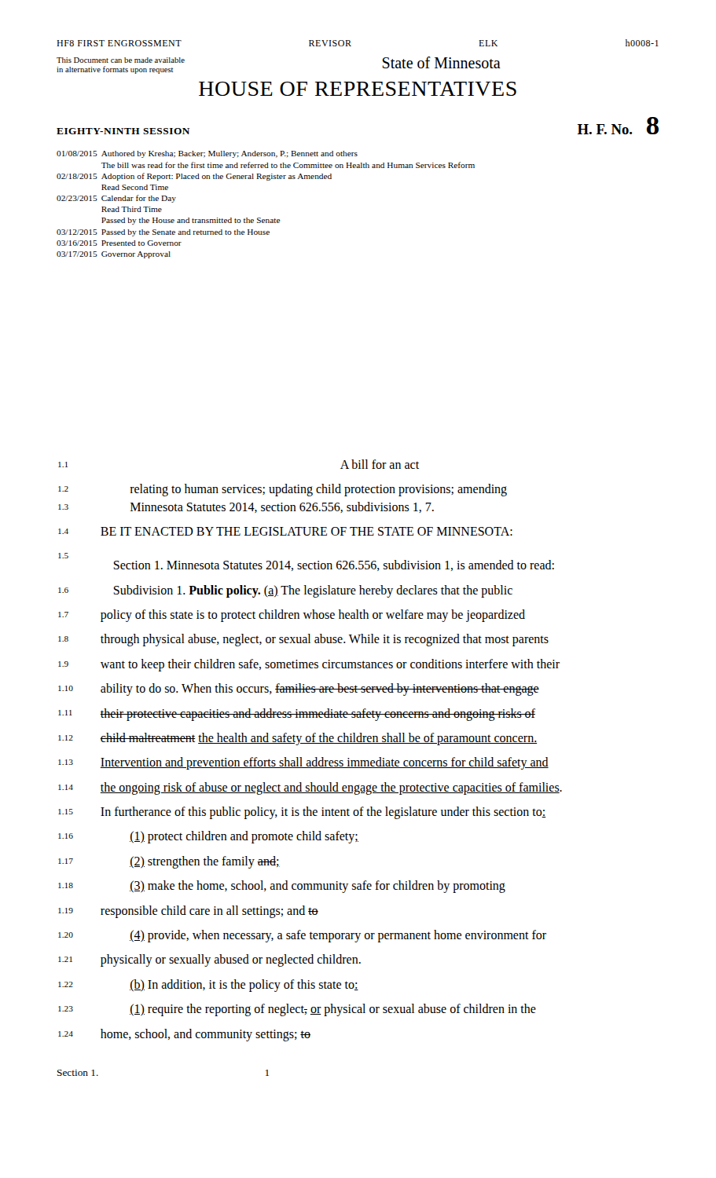HF8 FIRST ENGROSSMENT REVISOR ELK h0008-1
This Document can be made available
in alternative formats upon request
State of Minnesota
HOUSE OF REPRESENTATIVES
EIGHTY-NINTH SESSION H. F. No. 8
| 01/08/2015 | Authored by Kresha; Backer; Mullery; Anderson, P.; Bennett and others The bill was read for the first time and referred to the Committee on Health and Human Services Reform |
| 02/18/2015 | Adoption of Report: Placed on the General Register as Amended Read Second Time |
| 02/23/2015 | Calendar for the Day Read Third Time Passed by the House and transmitted to the Senate |
| 03/12/2015 | Passed by the Senate and returned to the House |
| 03/16/2015 | Presented to Governor |
| 03/17/2015 | Governor Approval |
| 1.1 | A bill for an act |
| 1.2 | relating to human services; updating child protection provisions; amending |
| 1.3 | Minnesota Statutes 2014, section 626.556, subdivisions 1, 7. |
| 1.4 | BE IT ENACTED BY THE LEGISLATURE OF THE STATE OF MINNESOTA: |
| 1.5 | Section 1. Minnesota Statutes 2014, section 626.556, subdivision 1, is amended to read: |
| 1.6 | Subdivision 1. Public policy. (a) The legislature hereby declares that the public |
| 1.7 | policy of this state is to protect children whose health or welfare may be jeopardized |
| 1.8 | through physical abuse, neglect, or sexual abuse. While it is recognized that most parents |
| 1.9 | want to keep their children safe, sometimes circumstances or conditions interfere with their |
| 1.10 | ability to do so. When this occurs, families are best served by interventions that engage |
| 1.11 | their protective capacities and address immediate safety concerns and ongoing risks of |
| 1.12 | child maltreatment the health and safety of the children shall be of paramount concern. |
| 1.13 | Intervention and prevention efforts shall address immediate concerns for child safety and |
| 1.14 | the ongoing risk of abuse or neglect and should engage the protective capacities of families . |
| 1.15 | In furtherance of this public policy, it is the intent of the legislature under this section to : |
| 1.16 | (1) protect children and promote child safety ; |
| 1.17 | (2) strengthen the family and ; |
| 1.18 | (3) make the home, school, and community safe for children by promoting |
| 1.19 | responsible child care in all settings; and to |
| 1.20 | (4) provide, when necessary, a safe temporary or permanent home environment for |
| 1.21 | physically or sexually abused or neglected children. |
| 1.22 | (b) In addition, it is the policy of this state to : |
| 1.23 | (1) require the reporting of neglect , or physical or sexual abuse of children in the |
| 1.24 | home, school, and community settings; to |
Section 1. 1